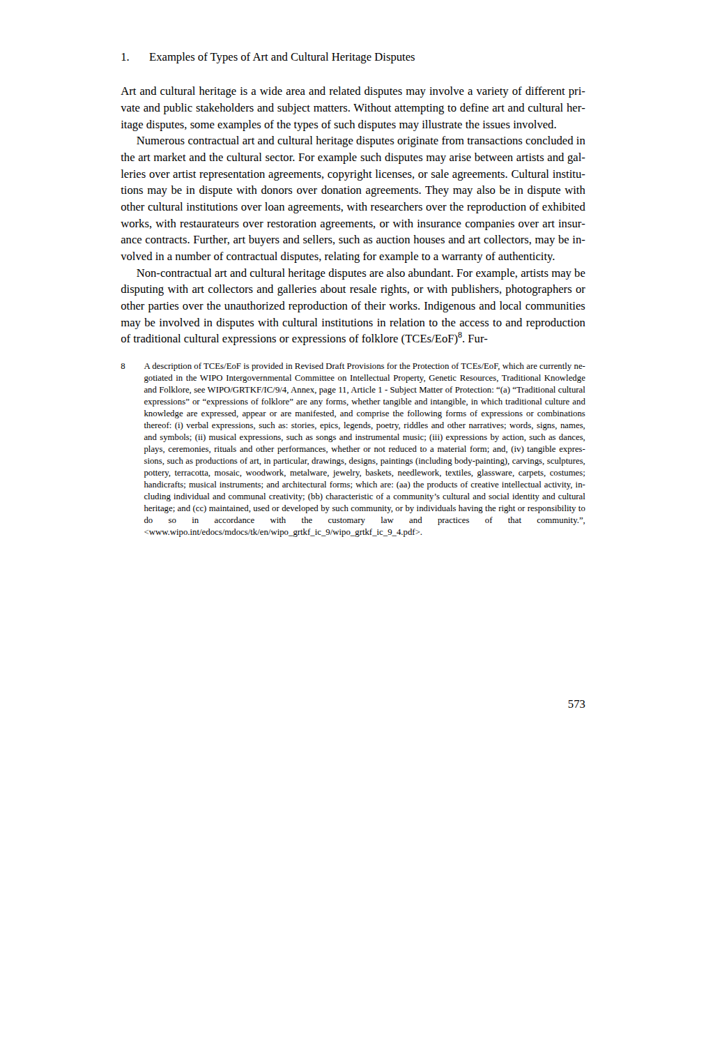1. Examples of Types of Art and Cultural Heritage Disputes
Art and cultural heritage is a wide area and related disputes may involve a variety of different private and public stakeholders and subject matters. Without attempting to define art and cultural heritage disputes, some examples of the types of such disputes may illustrate the issues involved.
Numerous contractual art and cultural heritage disputes originate from transactions concluded in the art market and the cultural sector. For example such disputes may arise between artists and galleries over artist representation agreements, copyright licenses, or sale agreements. Cultural institutions may be in dispute with donors over donation agreements. They may also be in dispute with other cultural institutions over loan agreements, with researchers over the reproduction of exhibited works, with restaurateurs over restoration agreements, or with insurance companies over art insurance contracts. Further, art buyers and sellers, such as auction houses and art collectors, may be involved in a number of contractual disputes, relating for example to a warranty of authenticity.
Non-contractual art and cultural heritage disputes are also abundant. For example, artists may be disputing with art collectors and galleries about resale rights, or with publishers, photographers or other parties over the unauthorized reproduction of their works. Indigenous and local communities may be involved in disputes with cultural institutions in relation to the access to and reproduction of traditional cultural expressions or expressions of folklore (TCEs/EoF)8. Fur-
8
A description of TCEs/EoF is provided in Revised Draft Provisions for the Protection of TCEs/EoF, which are currently negotiated in the WIPO Intergovernmental Committee on Intellectual Property, Genetic Resources, Traditional Knowledge and Folklore, see WIPO/GRTKF/IC/9/4, Annex, page 11, Article 1 - Subject Matter of Protection: “(a) “Traditional cultural expressions” or “expressions of folklore” are any forms, whether tangible and intangible, in which traditional culture and knowledge are expressed, appear or are manifested, and comprise the following forms of expressions or combinations thereof: (i) verbal expressions, such as: stories, epics, legends, poetry, riddles and other narratives; words, signs, names, and symbols; (ii) musical expressions, such as songs and instrumental music; (iii) expressions by action, such as dances, plays, ceremonies, rituals and other performances, whether or not reduced to a material form; and, (iv) tangible expressions, such as productions of art, in particular, drawings, designs, paintings (including body-painting), carvings, sculptures, pottery, terracotta, mosaic, woodwork, metalware, jewelry, baskets, needlework, textiles, glassware, carpets, costumes; handicrafts; musical instruments; and architectural forms; which are: (aa) the products of creative intellectual activity, including individual and communal creativity; (bb) characteristic of a community’s cultural and social identity and cultural heritage; and (cc) maintained, used or developed by such community, or by individuals having the right or responsibility to do so in accordance with the customary law and practices of that community.”, <www.wipo.int/edocs/mdocs/tk/en/wipo_grtkf_ic_9/wipo_grtkf_ic_9_4.pdf>.
573